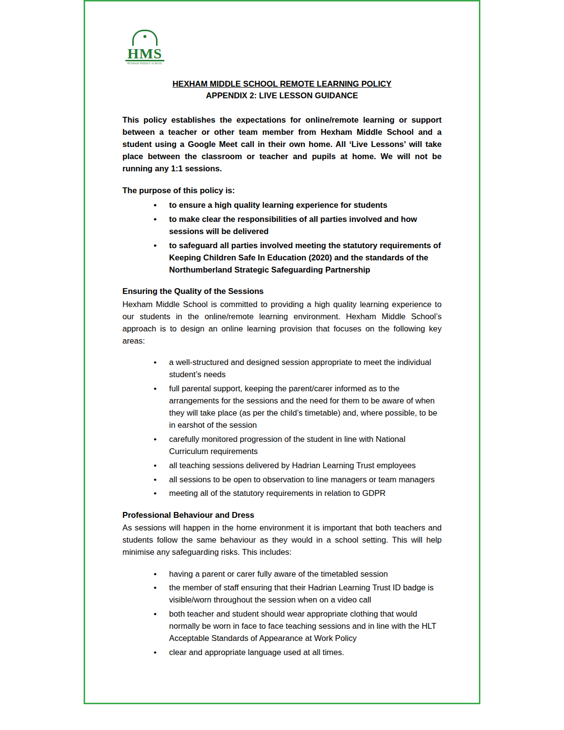HMS
HEXHAM MIDDLE SCHOOL
HEXHAM MIDDLE SCHOOL REMOTE LEARNING POLICY
APPENDIX 2: LIVE LESSON GUIDANCE
This policy establishes the expectations for online/remote learning or support between a teacher or other team member from Hexham Middle School and a student using a Google Meet call in their own home. All ‘Live Lessons’ will take place between the classroom or teacher and pupils at home. We will not be running any 1:1 sessions.
The purpose of this policy is:
to ensure a high quality learning experience for students
to make clear the responsibilities of all parties involved and how sessions will be delivered
to safeguard all parties involved meeting the statutory requirements of Keeping Children Safe In Education (2020) and the standards of the Northumberland Strategic Safeguarding Partnership
Ensuring the Quality of the Sessions
Hexham Middle School is committed to providing a high quality learning experience to our students in the online/remote learning environment. Hexham Middle School’s approach is to design an online learning provision that focuses on the following key areas:
a well-structured and designed session appropriate to meet the individual student’s needs
full parental support, keeping the parent/carer informed as to the arrangements for the sessions and the need for them to be aware of when they will take place (as per the child’s timetable) and, where possible, to be in earshot of the session
carefully monitored progression of the student in line with National Curriculum requirements
all teaching sessions delivered by Hadrian Learning Trust employees
all sessions to be open to observation to line managers or team managers
meeting all of the statutory requirements in relation to GDPR
Professional Behaviour and Dress
As sessions will happen in the home environment it is important that both teachers and students follow the same behaviour as they would in a school setting. This will help minimise any safeguarding risks. This includes:
having a parent or carer fully aware of the timetabled session
the member of staff ensuring that their Hadrian Learning Trust ID badge is visible/worn throughout the session when on a video call
both teacher and student should wear appropriate clothing that would normally be worn in face to face teaching sessions and in line with the HLT Acceptable Standards of Appearance at Work Policy
clear and appropriate language used at all times.